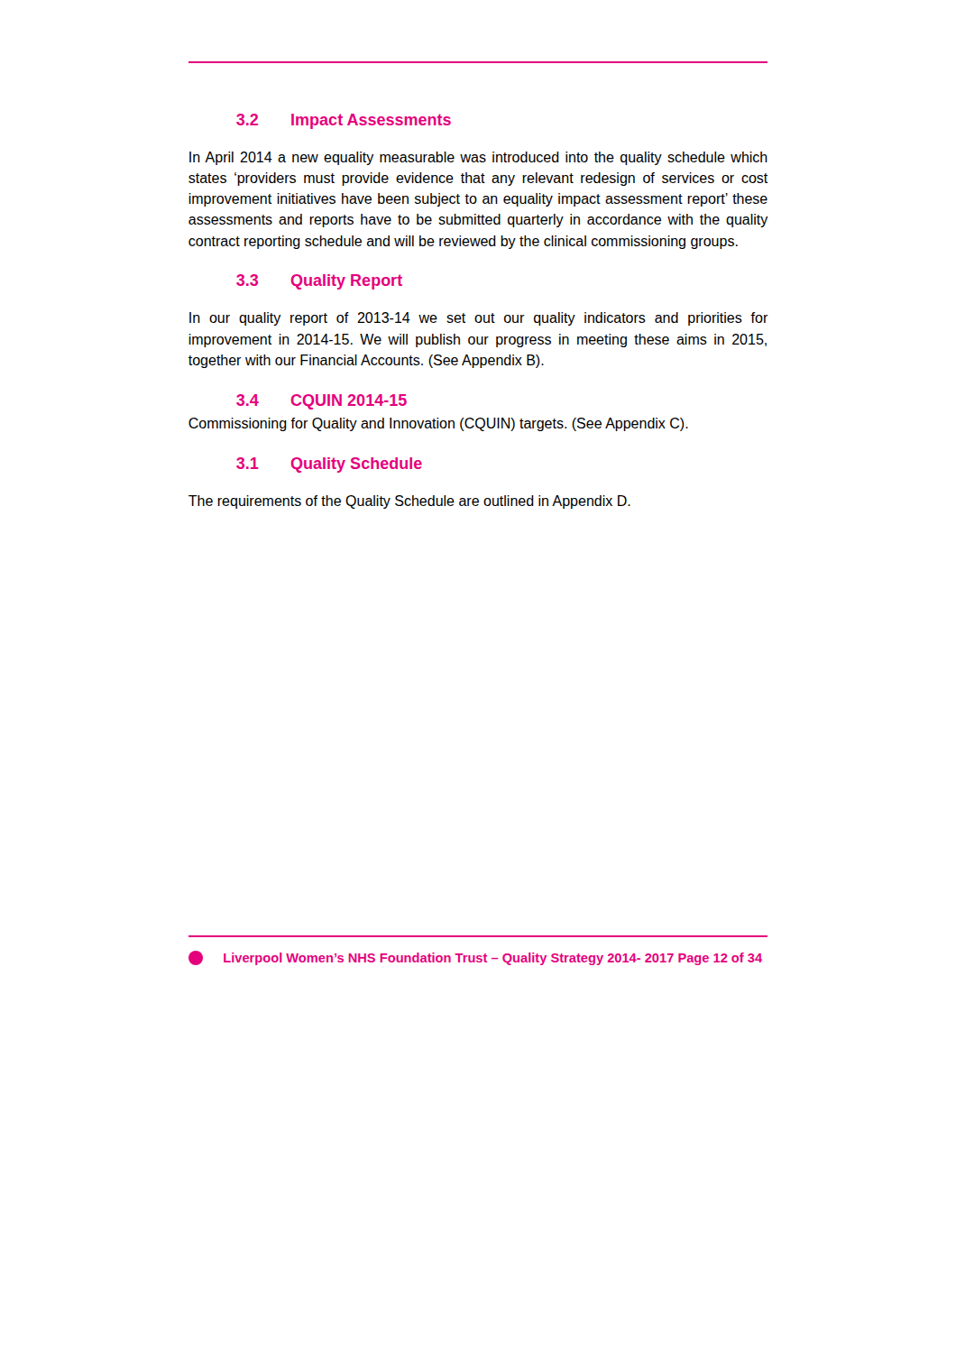3.2 Impact Assessments
In April 2014 a new equality measurable was introduced into the quality schedule which states ‘providers must provide evidence that any relevant redesign of services or cost improvement initiatives have been subject to an equality impact assessment report’ these assessments and reports have to be submitted quarterly in accordance with the quality contract reporting schedule and will be reviewed by the clinical commissioning groups.
3.3 Quality Report
In our quality report of 2013-14 we set out our quality indicators and priorities for improvement in 2014-15. We will publish our progress in meeting these aims in 2015, together with our Financial Accounts. (See Appendix B).
3.4 CQUIN 2014-15
Commissioning for Quality and Innovation (CQUIN) targets. (See Appendix C).
3.1 Quality Schedule
The requirements of the Quality Schedule are outlined in Appendix D.
Liverpool Women’s NHS Foundation Trust – Quality Strategy 2014- 2017 Page 12 of 34